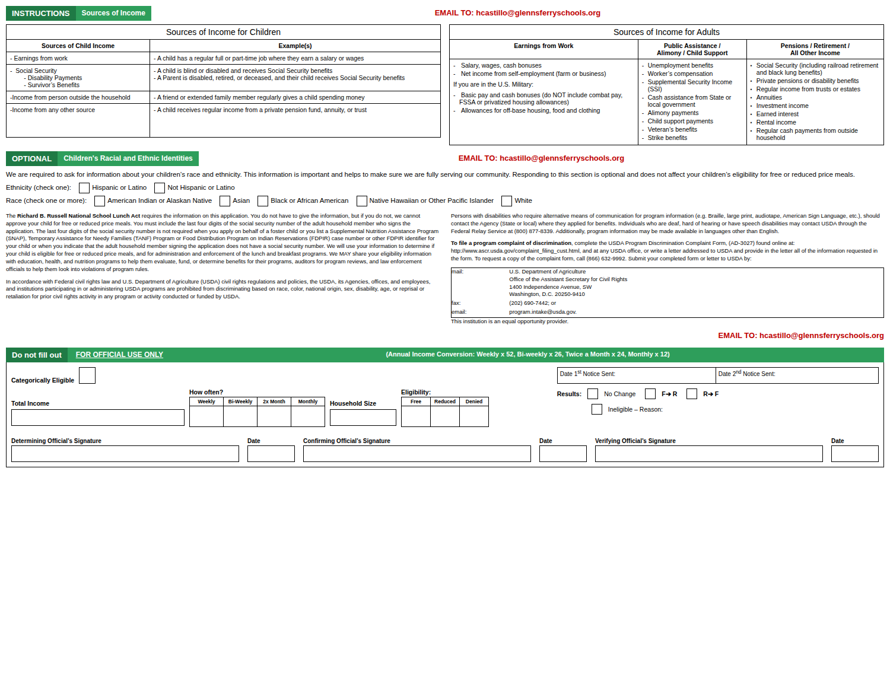INSTRUCTIONS
Sources of Income
EMAIL TO: hcastillo@glennsferryschools.org
Sources of Income for Children
| Sources of Child Income | Example(s) |
| --- | --- |
| - Earnings from work | - A child has a regular full or part-time job where they earn a salary or wages |
| - Social Security - Disability Payments - Survivor’s Benefits | - A child is blind or disabled and receives Social Security benefits - A Parent is disabled, retired, or deceased, and their child receives Social Security benefits |
| -Income from person outside the household | - A friend or extended family member regularly gives a child spending money |
| -Income from any other source | - A child receives regular income from a private pension fund, annuity, or trust |
Sources of Income for Adults
| Earnings from Work | Public Assistance / Alimony / Child Support | Pensions / Retirement / All Other Income |
| --- | --- | --- |
| Salary, wages, cash bonuses Net income from self-employment (farm or business) If you are in the U.S. Military: Basic pay and cash bonuses (do NOT include combat pay, FSSA or privatized housing allowances) Allowances for off-base housing, food and clothing | Unemployment benefits Worker’s compensation Supplemental Security Income (SSI) Cash assistance from State or local government Alimony payments Child support payments Veteran’s benefits Strike benefits | Social Security (including railroad retirement and black lung benefits) Private pensions or disability benefits Regular income from trusts or estates Annuities Investment income Earned interest Rental income Regular cash payments from outside household |
OPTIONAL
Children's Racial and Ethnic Identities
EMAIL TO: hcastillo@glennsferryschools.org
We are required to ask for information about your children’s race and ethnicity. This information is important and helps to make sure we are fully serving our community. Responding to this section is optional and does not affect your children’s eligibility for free or reduced price meals.
Ethnicity (check one): Hispanic or Latino Not Hispanic or Latino
Race (check one or more): American Indian or Alaskan Native Asian Black or African American Native Hawaiian or Other Pacific Islander White
The Richard B. Russell National School Lunch Act requires the information on this application. You do not have to give the information, but if you do not, we cannot approve your child for free or reduced price meals. You must include the last four digits of the social security number of the adult household member who signs the application. The last four digits of the social security number is not required when you apply on behalf of a foster child or you list a Supplemental Nutrition Assistance Program (SNAP), Temporary Assistance for Needy Families (TANF) Program or Food Distribution Program on Indian Reservations (FDPIR) case number or other FDPIR identifier for your child or when you indicate that the adult household member signing the application does not have a social security number. We will use your information to determine if your child is eligible for free or reduced price meals, and for administration and enforcement of the lunch and breakfast programs. We MAY share your eligibility information with education, health, and nutrition programs to help them evaluate, fund, or determine benefits for their programs, auditors for program reviews, and law enforcement officials to help them look into violations of program rules.
In accordance with Federal civil rights law and U.S. Department of Agriculture (USDA) civil rights regulations and policies, the USDA, its Agencies, offices, and employees, and institutions participating in or administering USDA programs are prohibited from discriminating based on race, color, national origin, sex, disability, age, or reprisal or retaliation for prior civil rights activity in any program or activity conducted or funded by USDA.
Persons with disabilities who require alternative means of communication for program information (e.g. Braille, large print, audiotape, American Sign Language, etc.), should contact the Agency (State or local) where they applied for benefits. Individuals who are deaf, hard of hearing or have speech disabilities may contact USDA through the Federal Relay Service at (800) 877-8339. Additionally, program information may be made available in languages other than English.
To file a program complaint of discrimination, complete the USDA Program Discrimination Complaint Form, (AD-3027) found online at: http://www.ascr.usda.gov/complaint_filing_cust.html, and at any USDA office, or write a letter addressed to USDA and provide in the letter all of the information requested in the form. To request a copy of the complaint form, call (866) 632-9992. Submit your completed form or letter to USDA by:
| mail: | U.S. Department of Agriculture Office of the Assistant Secretary for Civil Rights 1400 Independence Avenue, SW Washington, D.C. 20250-9410 |
| fax: | (202) 690-7442; or |
| email: | program.intake@usda.gov. |
This institution is an equal opportunity provider.
EMAIL TO: hcastillo@glennsferryschools.org
Do not fill out
FOR OFFICIAL USE ONLY
(Annual Income Conversion: Weekly x 52, Bi-weekly x 26, Twice a Month x 24, Monthly x 12)
Categorically Eligible
Total Income
How often?
| Weekly | Bi-Weekly | 2x Month | Monthly |
| --- | --- | --- | --- |
Household Size
Eligibility:
| Free | Reduced | Denied |
| --- | --- | --- |
| Date 1 st Notice Sent: | Date 2 nd Notice Sent: |
Results: No Change F➔ R R➔ F
Ineligible – Reason:
Determining Official’s Signature
Date
Confirming Official’s Signature
Date
Verifying Official’s Signature
Date